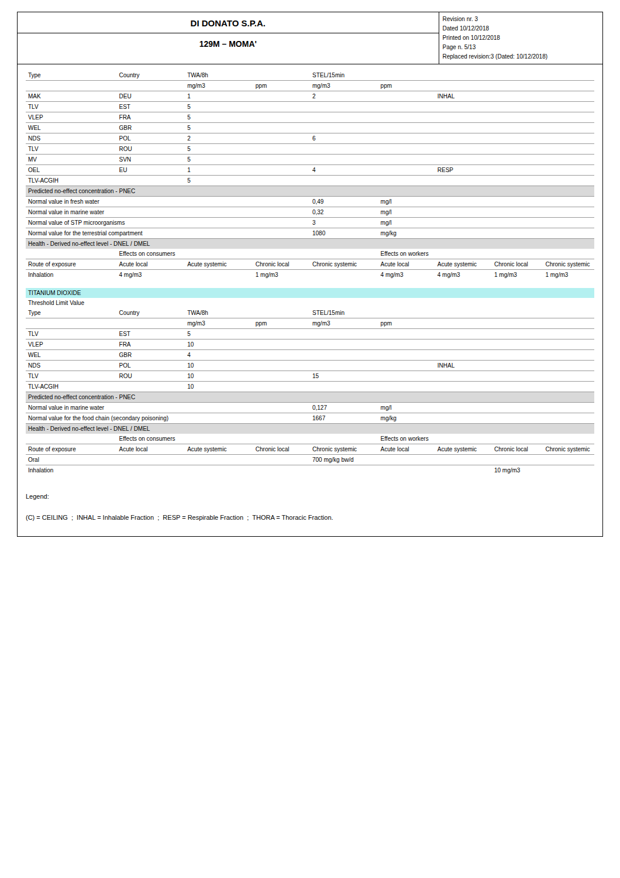DI DONATO S.P.A.
129M – MOMA'
Revision nr. 3
Dated 10/12/2018
Printed on 10/12/2018
Page n. 5/13
Replaced revision:3 (Dated: 10/12/2018)
| Type | Country | TWA/8h | | STEL/15min | | | | |
| | | mg/m3 | ppm | mg/m3 | ppm | | | |
| MAK | DEU | 1 | | 2 | | INHAL | | |
| TLV | EST | 5 | | | | | | |
| VLEP | FRA | 5 | | | | | | |
| WEL | GBR | 5 | | | | | | |
| NDS | POL | 2 | | 6 | | | | |
| TLV | ROU | 5 | | | | | | |
| MV | SVN | 5 | | | | | | |
| OEL | EU | 1 | | 4 | | RESP | | |
| TLV-ACGIH | | 5 | | | | | | |
| Predicted no-effect concentration - PNEC | |
| Normal value in fresh water | 0,49 | mg/l | | | |
| Normal value in marine water | 0,32 | mg/l | | | |
| Normal value of STP microorganisms | 3 | mg/l | | | |
| Normal value for the terrestrial compartment | 1080 | mg/kg | | | |
| Health - Derived no-effect level - DNEL / DMEL | |
| | Effects on consumers | | | | Effects on workers | | | |
| Route of exposure | Acute local | Acute systemic | Chronic local | Chronic systemic | Acute local | Acute systemic | Chronic local | Chronic systemic |
| Inhalation | 4 mg/m3 | | 1 mg/m3 | | 4 mg/m3 | 4 mg/m3 | 1 mg/m3 | 1 mg/m3 |
| TITANIUM DIOXIDE |
| Threshold Limit Value |
| Type | Country | TWA/8h | | STEL/15min | | | | |
| | | mg/m3 | ppm | mg/m3 | ppm | | | |
| TLV | EST | 5 | | | | | | |
| VLEP | FRA | 10 | | | | | | |
| WEL | GBR | 4 | | | | | | |
| NDS | POL | 10 | | | | INHAL | | |
| TLV | ROU | 10 | | 15 | | | | |
| TLV-ACGIH | | 10 | | | | | | |
| Predicted no-effect concentration - PNEC | |
| Normal value in marine water | 0,127 | mg/l | | | |
| Normal value for the food chain (secondary poisoning) | 1667 | mg/kg | | | |
| Health - Derived no-effect level - DNEL / DMEL | |
| | Effects on consumers | | | | Effects on workers | | | |
| Route of exposure | Acute local | Acute systemic | Chronic local | Chronic systemic | Acute local | Acute systemic | Chronic local | Chronic systemic |
| Oral | | | | 700 mg/kg bw/d | | | | |
| Inhalation | | | | | | | 10 mg/m3 | |
Legend:
(C) = CEILING ; INHAL = Inhalable Fraction ; RESP = Respirable Fraction ; THORA = Thoracic Fraction.